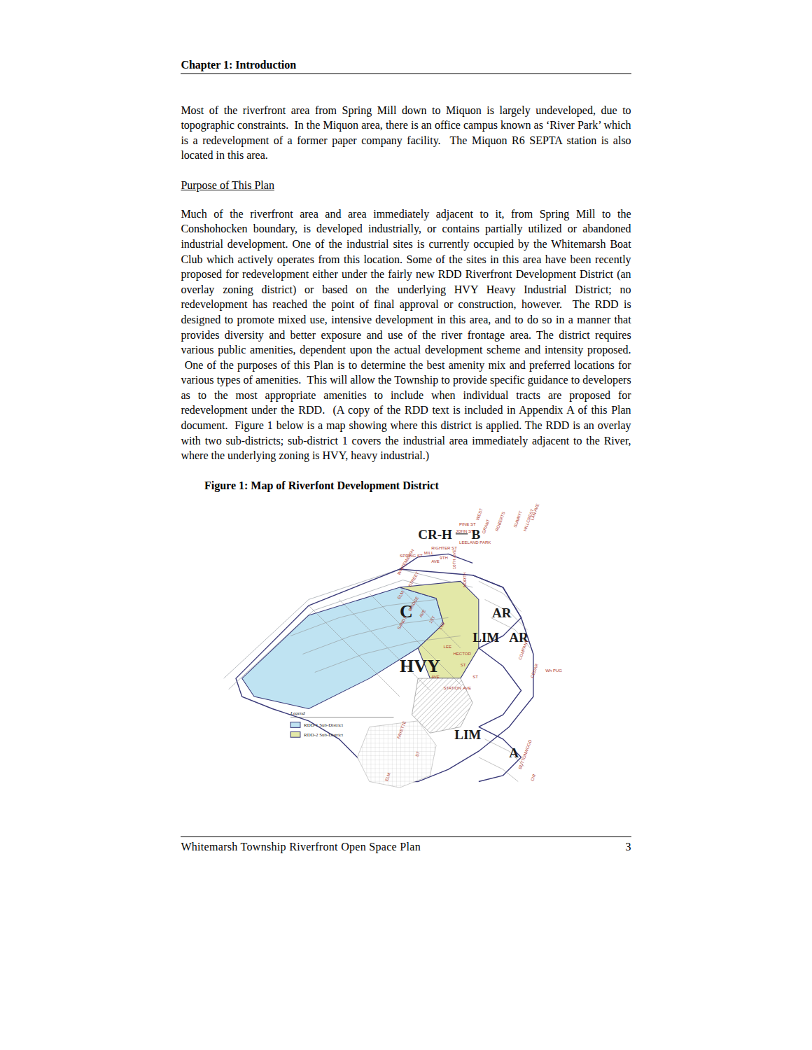Chapter 1: Introduction
Most of the riverfront area from Spring Mill down to Miquon is largely undeveloped, due to topographic constraints. In the Miquon area, there is an office campus known as ‘River Park’ which is a redevelopment of a former paper company facility. The Miquon R6 SEPTA station is also located in this area.
Purpose of This Plan
Much of the riverfront area and area immediately adjacent to it, from Spring Mill to the Conshohocken boundary, is developed industrially, or contains partially utilized or abandoned industrial development. One of the industrial sites is currently occupied by the Whitemarsh Boat Club which actively operates from this location. Some of the sites in this area have been recently proposed for redevelopment either under the fairly new RDD Riverfront Development District (an overlay zoning district) or based on the underlying HVY Heavy Industrial District; no redevelopment has reached the point of final approval or construction, however. The RDD is designed to promote mixed use, intensive development in this area, and to do so in a manner that provides diversity and better exposure and use of the river frontage area. The district requires various public amenities, dependent upon the actual development scheme and intensity proposed. One of the purposes of this Plan is to determine the best amenity mix and preferred locations for various types of amenities. This will allow the Township to provide specific guidance to developers as to the most appropriate amenities to include when individual tracts are proposed for redevelopment under the RDD. (A copy of the RDD text is included in Appendix A of this Plan document. Figure 1 below is a map showing where this district is applied. The RDD is an overlay with two sub-districts; sub-district 1 covers the industrial area immediately adjacent to the River, where the underlying zoning is HVY, heavy industrial.)
Figure 1: Map of Riverfont Development District
CR-H B C HVY AR LIM AR LIM A PINE ST WEST JOHN ST LEELAND PARK GRANT ROBERTS SUNNYT HILLCREST LAN AVE SPRING ST MILL AVE 9TH RIGHTER ST 10TH AVE NORTH WHITEMARSH STREET ELM BRIDGE AVE 1ST LEE SANDY LEE HECTOR ST AVE STATION AVE ST COMPANY CEDAR Wh PUG FAYETTE ST BUTTONWOOD CIR ELM Legend RDD-1 Sub-District RDD-2 Sub-District
Whitemarsh Township Riverfront Open Space Plan 3